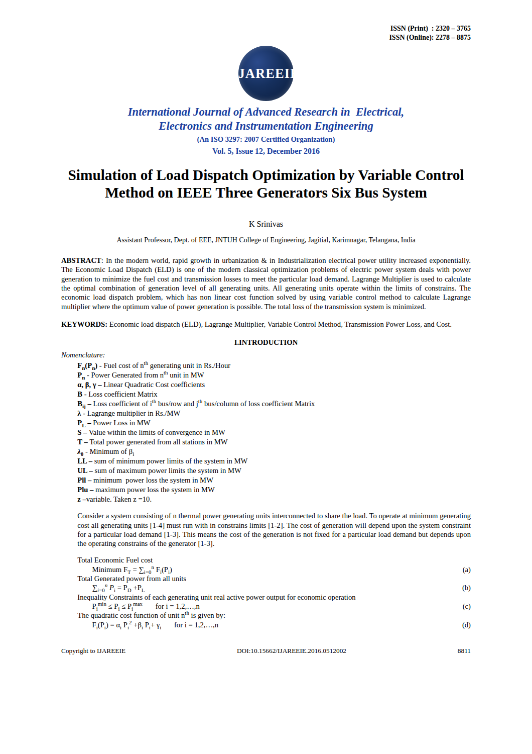ISSN (Print) : 2320 – 3765
ISSN (Online): 2278 – 8875
IJAREEIE
International Journal of Advanced Research in Electrical,
Electronics and Instrumentation Engineering
(An ISO 3297: 2007 Certified Organization)
Vol. 5, Issue 12, December 2016
Simulation of Load Dispatch Optimization by Variable Control Method on IEEE Three Generators Six Bus System
K Srinivas
Assistant Professor, Dept. of EEE, JNTUH College of Engineering, Jagitial, Karimnagar, Telangana, India
ABSTRACT: In the modern world, rapid growth in urbanization & in Industrialization electrical power utility increased exponentially. The Economic Load Dispatch (ELD) is one of the modern classical optimization problems of electric power system deals with power generation to minimize the fuel cost and transmission losses to meet the particular load demand. Lagrange Multiplier is used to calculate the optimal combination of generation level of all generating units. All generating units operate within the limits of constrains. The economic load dispatch problem, which has non linear cost function solved by using variable control method to calculate Lagrange multiplier where the optimum value of power generation is possible. The total loss of the transmission system is minimized.
KEYWORDS: Economic load dispatch (ELD), Lagrange Multiplier, Variable Control Method, Transmission Power Loss, and Cost.
I.INTRODUCTION
Nomenclature:
Fn(Pn) - Fuel cost of nth generating unit in Rs./Hour
Pn - Power Generated from nth unit in MW
α, β, γ – Linear Quadratic Cost coefficients
B - Loss coefficient Matrix
Bij – Loss coefficient of ith bus/row and jth bus/column of loss coefficient Matrix
λ - Lagrange multiplier in Rs./MW
PL – Power Loss in MW
S – Value within the limits of convergence in MW
T – Total power generated from all stations in MW
λ0 - Minimum of βi
LL – sum of minimum power limits of the system in MW
UL – sum of maximum power limits the system in MW
Pll – minimum power loss the system in MW
Plu – maximum power loss the system in MW
z –variable. Taken z =10.
Consider a system consisting of n thermal power generating units interconnected to share the load. To operate at minimum generating cost all generating units [1-4] must run with in constrains limits [1-2]. The cost of generation will depend upon the system constraint for a particular load demand [1-3]. This means the cost of the generation is not fixed for a particular load demand but depends upon the operating constrains of the generator [1-3].
Total Economic Fuel cost
Minimum FT = ∑i=0n Fi(Pi) (a)
Total Generated power from all units
∑i=0n Pi = PD +PL (b)
Inequality Constraints of each generating unit real active power output for economic operation
Pimin ≤ Pi ≤ Pimax for i = 1,2,…,n (c)
The quadratic cost function of unit nth is given by:
Fi(Pi) = αi Pi2 +βi Pi+ γi for i = 1,2,…,n (d)
Copyright to IJAREEIE DOI:10.15662/IJAREEIE.2016.0512002 8811